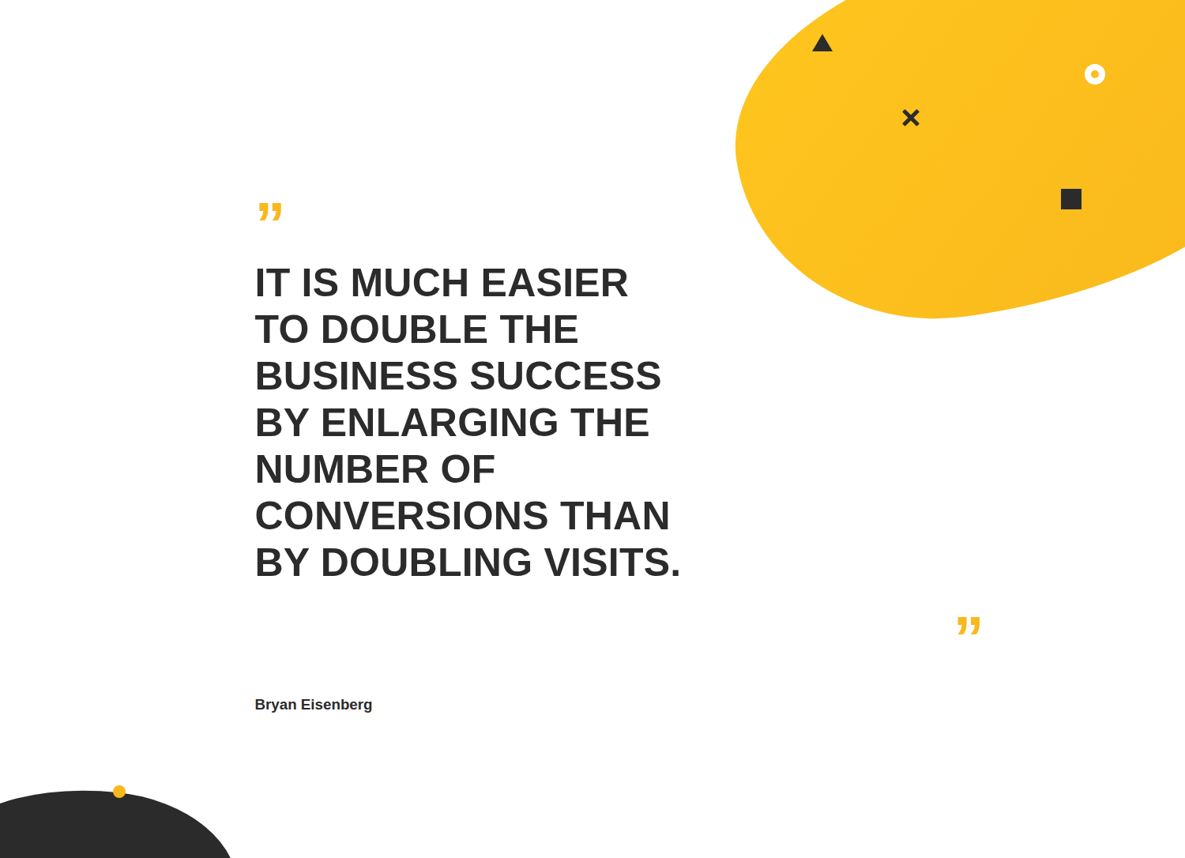”
It is much easier to double the business success by enlarging the number of conversions than by doubling visits.
”
Bryan Eisenberg